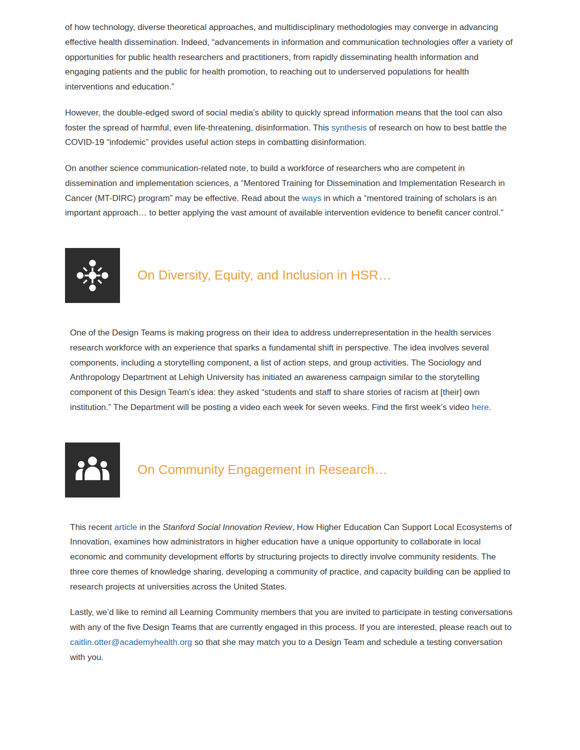of how technology, diverse theoretical approaches, and multidisciplinary methodologies may converge in advancing effective health dissemination. Indeed, “advancements in information and communication technologies offer a variety of opportunities for public health researchers and practitioners, from rapidly disseminating health information and engaging patients and the public for health promotion, to reaching out to underserved populations for health interventions and education.”
However, the double-edged sword of social media’s ability to quickly spread information means that the tool can also foster the spread of harmful, even life-threatening, disinformation. This synthesis of research on how to best battle the COVID-19 “infodemic” provides useful action steps in combatting disinformation.
On another science communication-related note, to build a workforce of researchers who are competent in dissemination and implementation sciences, a “Mentored Training for Dissemination and Implementation Research in Cancer (MT-DIRC) program” may be effective. Read about the ways in which a “mentored training of scholars is an important approach… to better applying the vast amount of available intervention evidence to benefit cancer control.”
On Diversity, Equity, and Inclusion in HSR…
One of the Design Teams is making progress on their idea to address underrepresentation in the health services research workforce with an experience that sparks a fundamental shift in perspective. The idea involves several components, including a storytelling component, a list of action steps, and group activities. The Sociology and Anthropology Department at Lehigh University has initiated an awareness campaign similar to the storytelling component of this Design Team’s idea: they asked “students and staff to share stories of racism at [their] own institution.” The Department will be posting a video each week for seven weeks. Find the first week’s video here.
On Community Engagement in Research…
This recent article in the Stanford Social Innovation Review, How Higher Education Can Support Local Ecosystems of Innovation, examines how administrators in higher education have a unique opportunity to collaborate in local economic and community development efforts by structuring projects to directly involve community residents. The three core themes of knowledge sharing, developing a community of practice, and capacity building can be applied to research projects at universities across the United States.
Lastly, we’d like to remind all Learning Community members that you are invited to participate in testing conversations with any of the five Design Teams that are currently engaged in this process. If you are interested, please reach out to caitlin.otter@academyhealth.org so that she may match you to a Design Team and schedule a testing conversation with you.